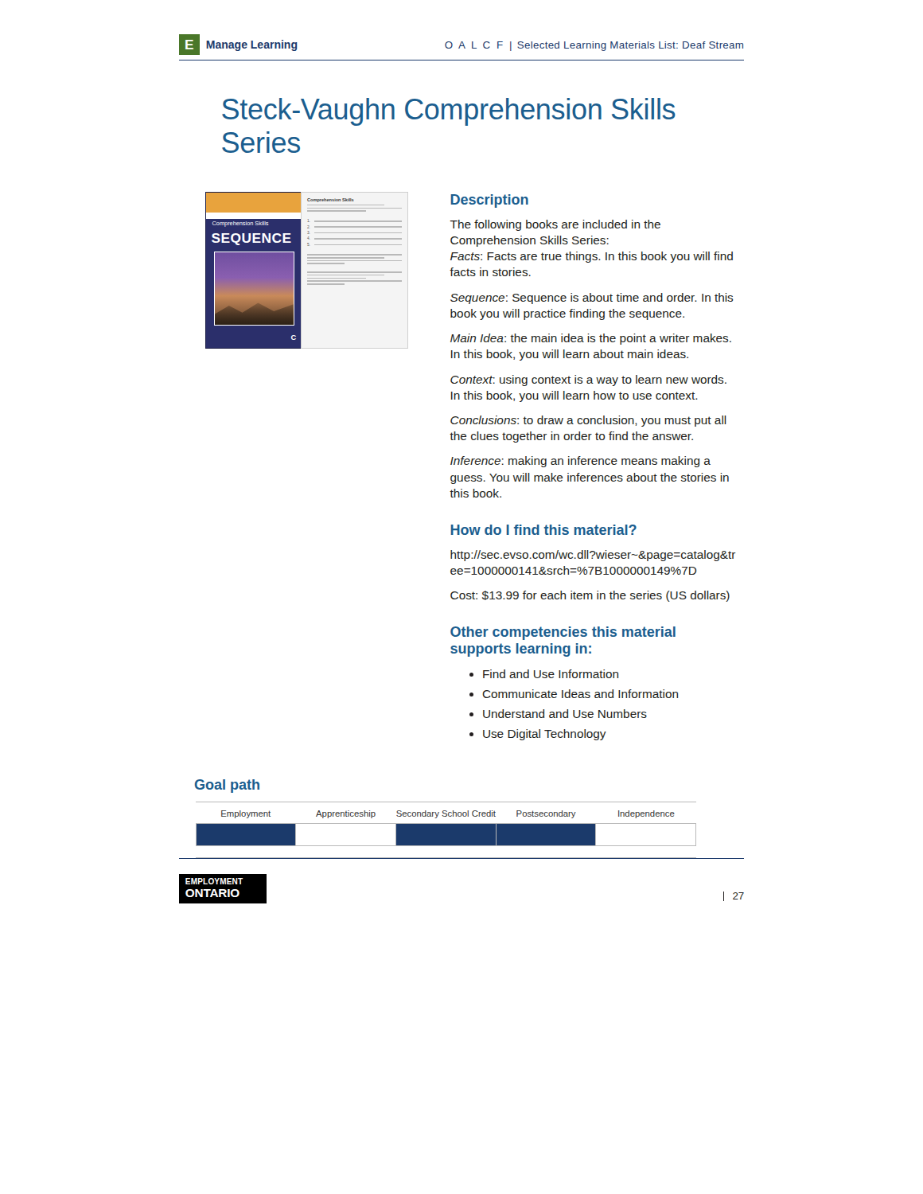E
Manage Learning
O A L C F|Selected Learning Materials List: Deaf Stream
Steck-Vaughn Comprehension Skills Series
Comprehension Skills
SEQUENCE
C
Comprehension Skills
1.
2.
3.
4.
5.
Description
The following books are included in the Comprehension Skills Series:
Facts: Facts are true things. In this book you will find facts in stories.
Sequence: Sequence is about time and order. In this book you will practice finding the sequence.
Main Idea: the main idea is the point a writer makes. In this book, you will learn about main ideas.
Context: using context is a way to learn new words. In this book, you will learn how to use context.
Conclusions: to draw a conclusion, you must put all the clues together in order to find the answer.
Inference: making an inference means making a guess. You will make inferences about the stories in this book.
How do I find this material?
http://sec.evso.com/wc.dll?wieser~&page=catalog&tree=1000000141&srch=%7B1000000149%7D
Cost: $13.99 for each item in the series (US dollars)
Other competencies this material supports learning in:
Find and Use Information
Communicate Ideas and Information
Understand and Use Numbers
Use Digital Technology
Goal path
Employment
Apprenticeship
Secondary School Credit
Postsecondary
Independence
EMPLOYMENT
ONTARIO
27